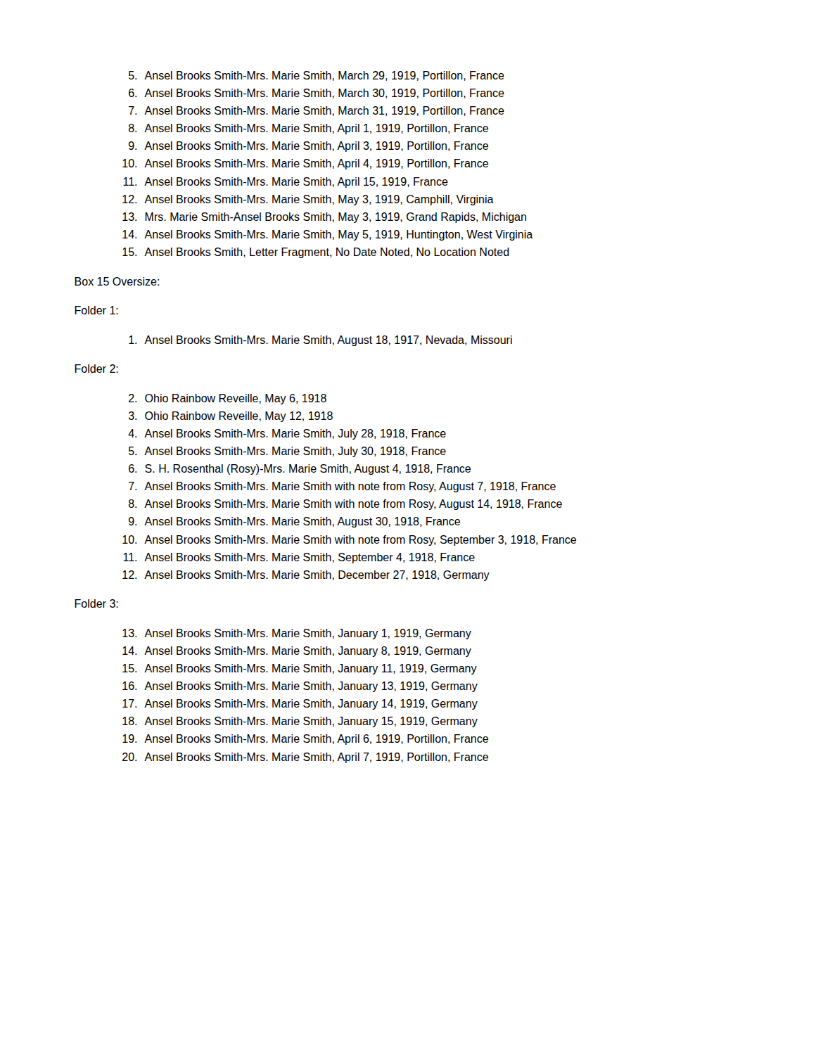Ansel Brooks Smith-Mrs. Marie Smith, March 29, 1919, Portillon, France
Ansel Brooks Smith-Mrs. Marie Smith, March 30, 1919, Portillon, France
Ansel Brooks Smith-Mrs. Marie Smith, March 31, 1919, Portillon, France
Ansel Brooks Smith-Mrs. Marie Smith, April 1, 1919, Portillon, France
Ansel Brooks Smith-Mrs. Marie Smith, April 3, 1919, Portillon, France
Ansel Brooks Smith-Mrs. Marie Smith, April 4, 1919, Portillon, France
Ansel Brooks Smith-Mrs. Marie Smith, April 15, 1919, France
Ansel Brooks Smith-Mrs. Marie Smith, May 3, 1919, Camphill, Virginia
Mrs. Marie Smith-Ansel Brooks Smith, May 3, 1919, Grand Rapids, Michigan
Ansel Brooks Smith-Mrs. Marie Smith, May 5, 1919, Huntington, West Virginia
Ansel Brooks Smith, Letter Fragment, No Date Noted, No Location Noted
Box 15 Oversize:
Folder 1:
Ansel Brooks Smith-Mrs. Marie Smith, August 18, 1917, Nevada, Missouri
Folder 2:
Ohio Rainbow Reveille, May 6, 1918
Ohio Rainbow Reveille, May 12, 1918
Ansel Brooks Smith-Mrs. Marie Smith, July 28, 1918, France
Ansel Brooks Smith-Mrs. Marie Smith, July 30, 1918, France
S. H. Rosenthal (Rosy)-Mrs. Marie Smith, August 4, 1918, France
Ansel Brooks Smith-Mrs. Marie Smith with note from Rosy, August 7, 1918, France
Ansel Brooks Smith-Mrs. Marie Smith with note from Rosy, August 14, 1918, France
Ansel Brooks Smith-Mrs. Marie Smith, August 30, 1918, France
Ansel Brooks Smith-Mrs. Marie Smith with note from Rosy, September 3, 1918, France
Ansel Brooks Smith-Mrs. Marie Smith, September 4, 1918, France
Ansel Brooks Smith-Mrs. Marie Smith, December 27, 1918, Germany
Folder 3:
Ansel Brooks Smith-Mrs. Marie Smith, January 1, 1919, Germany
Ansel Brooks Smith-Mrs. Marie Smith, January 8, 1919, Germany
Ansel Brooks Smith-Mrs. Marie Smith, January 11, 1919, Germany
Ansel Brooks Smith-Mrs. Marie Smith, January 13, 1919, Germany
Ansel Brooks Smith-Mrs. Marie Smith, January 14, 1919, Germany
Ansel Brooks Smith-Mrs. Marie Smith, January 15, 1919, Germany
Ansel Brooks Smith-Mrs. Marie Smith, April 6, 1919, Portillon, France
Ansel Brooks Smith-Mrs. Marie Smith, April 7, 1919, Portillon, France